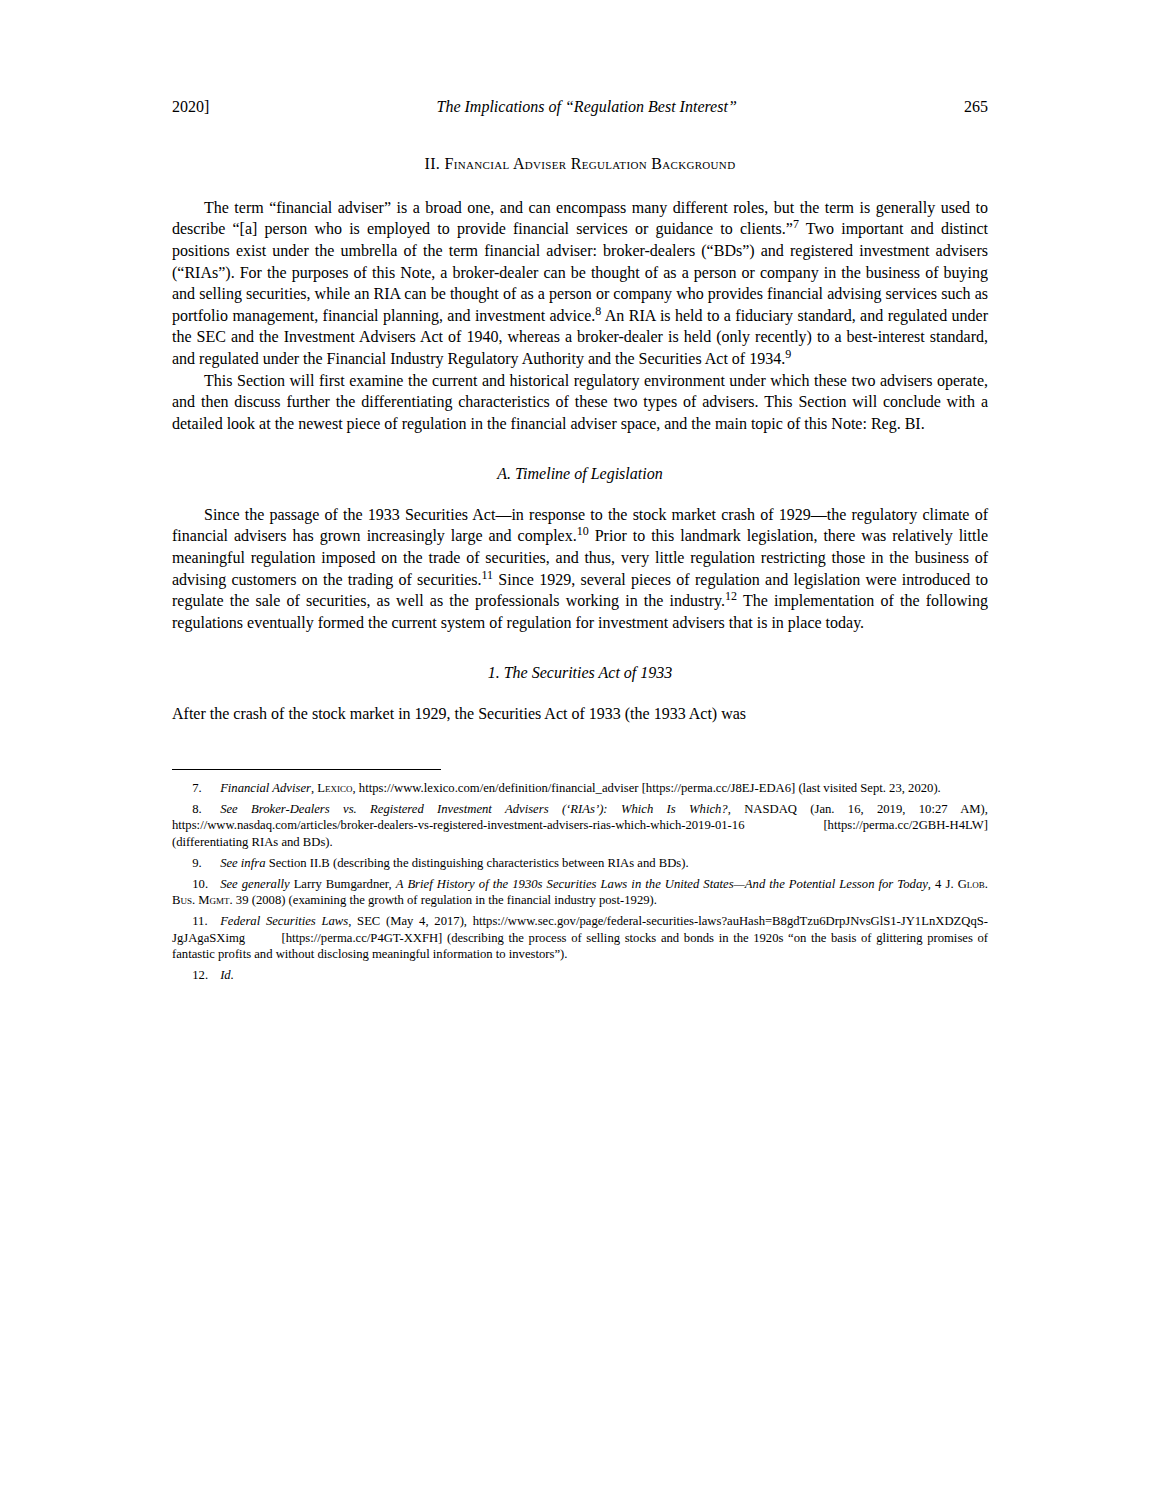2020] The Implications of “Regulation Best Interest” 265
II. Financial Adviser Regulation Background
The term “financial adviser” is a broad one, and can encompass many different roles, but the term is generally used to describe “[a] person who is employed to provide financial services or guidance to clients.”7 Two important and distinct positions exist under the umbrella of the term financial adviser: broker-dealers (“BDs”) and registered investment advisers (“RIAs”). For the purposes of this Note, a broker-dealer can be thought of as a person or company in the business of buying and selling securities, while an RIA can be thought of as a person or company who provides financial advising services such as portfolio management, financial planning, and investment advice.8 An RIA is held to a fiduciary standard, and regulated under the SEC and the Investment Advisers Act of 1940, whereas a broker-dealer is held (only recently) to a best-interest standard, and regulated under the Financial Industry Regulatory Authority and the Securities Act of 1934.9
This Section will first examine the current and historical regulatory environment under which these two advisers operate, and then discuss further the differentiating characteristics of these two types of advisers. This Section will conclude with a detailed look at the newest piece of regulation in the financial adviser space, and the main topic of this Note: Reg. BI.
A. Timeline of Legislation
Since the passage of the 1933 Securities Act—in response to the stock market crash of 1929—the regulatory climate of financial advisers has grown increasingly large and complex.10 Prior to this landmark legislation, there was relatively little meaningful regulation imposed on the trade of securities, and thus, very little regulation restricting those in the business of advising customers on the trading of securities.11 Since 1929, several pieces of regulation and legislation were introduced to regulate the sale of securities, as well as the professionals working in the industry.12 The implementation of the following regulations eventually formed the current system of regulation for investment advisers that is in place today.
1. The Securities Act of 1933
After the crash of the stock market in 1929, the Securities Act of 1933 (the 1933 Act) was
7. Financial Adviser, Lexico, https://www.lexico.com/en/definition/financial_adviser [https://perma.cc/J8EJ-EDA6] (last visited Sept. 23, 2020).
8. See Broker-Dealers vs. Registered Investment Advisers (‘RIAs’): Which Is Which?, NASDAQ (Jan. 16, 2019, 10:27 AM), https://www.nasdaq.com/articles/broker-dealers-vs-registered-investment-advisers-rias-which-which-2019-01-16 [https://perma.cc/2GBH-H4LW] (differentiating RIAs and BDs).
9. See infra Section II.B (describing the distinguishing characteristics between RIAs and BDs).
10. See generally Larry Bumgardner, A Brief History of the 1930s Securities Laws in the United States—And the Potential Lesson for Today, 4 J. Glob. Bus. Mgmt. 39 (2008) (examining the growth of regulation in the financial industry post-1929).
11. Federal Securities Laws, SEC (May 4, 2017), https://www.sec.gov/page/federal-securities-laws?auHash=B8gdTzu6DrpJNvsGlS1-JY1LnXDZQqS-JgJAgaSXimg [https://perma.cc/P4GT-XXFH] (describing the process of selling stocks and bonds in the 1920s “on the basis of glittering promises of fantastic profits and without disclosing meaningful information to investors”).
12. Id.